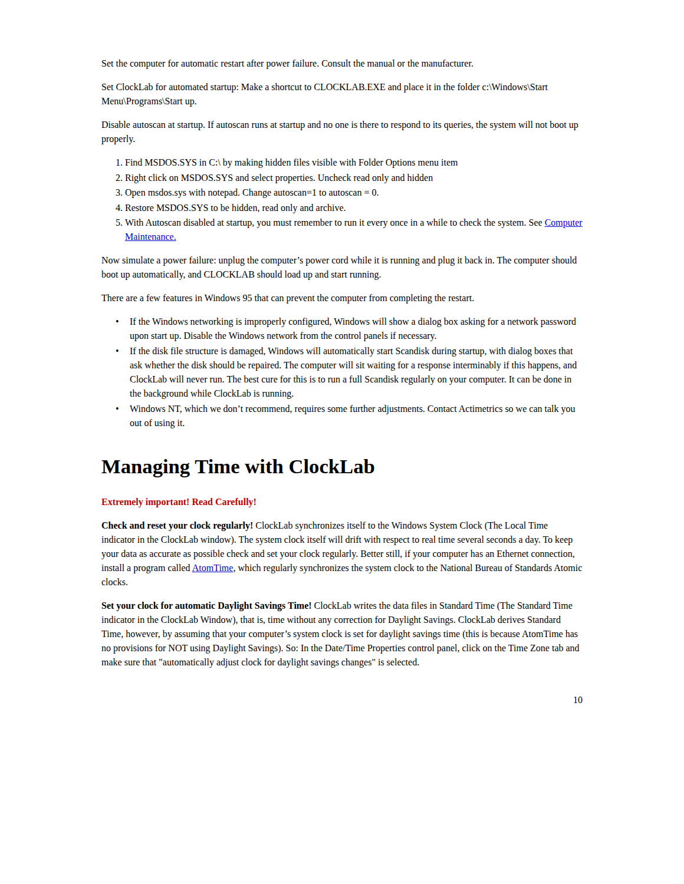Set the computer for automatic restart after power failure. Consult the manual or the manufacturer.
Set ClockLab for automated startup: Make a shortcut to CLOCKLAB.EXE and place it in the folder c:\Windows\Start Menu\Programs\Start up.
Disable autoscan at startup. If autoscan runs at startup and no one is there to respond to its queries, the system will not boot up properly.
Find MSDOS.SYS in C:\ by making hidden files visible with Folder Options menu item
Right click on MSDOS.SYS and select properties. Uncheck read only and hidden
Open msdos.sys with notepad. Change autoscan=1 to autoscan = 0.
Restore MSDOS.SYS to be hidden, read only and archive.
With Autoscan disabled at startup, you must remember to run it every once in a while to check the system. See Computer Maintenance.
Now simulate a power failure: unplug the computer’s power cord while it is running and plug it back in. The computer should boot up automatically, and CLOCKLAB should load up and start running.
There are a few features in Windows 95 that can prevent the computer from completing the restart.
If the Windows networking is improperly configured, Windows will show a dialog box asking for a network password upon start up. Disable the Windows network from the control panels if necessary.
If the disk file structure is damaged, Windows will automatically start Scandisk during startup, with dialog boxes that ask whether the disk should be repaired. The computer will sit waiting for a response interminably if this happens, and ClockLab will never run. The best cure for this is to run a full Scandisk regularly on your computer. It can be done in the background while ClockLab is running.
Windows NT, which we don’t recommend, requires some further adjustments. Contact Actimetrics so we can talk you out of using it.
Managing Time with ClockLab
Extremely important! Read Carefully!
Check and reset your clock regularly! ClockLab synchronizes itself to the Windows System Clock (The Local Time indicator in the ClockLab window). The system clock itself will drift with respect to real time several seconds a day. To keep your data as accurate as possible check and set your clock regularly. Better still, if your computer has an Ethernet connection, install a program called AtomTime, which regularly synchronizes the system clock to the National Bureau of Standards Atomic clocks.
Set your clock for automatic Daylight Savings Time! ClockLab writes the data files in Standard Time (The Standard Time indicator in the ClockLab Window), that is, time without any correction for Daylight Savings. ClockLab derives Standard Time, however, by assuming that your computer’s system clock is set for daylight savings time (this is because AtomTime has no provisions for NOT using Daylight Savings). So: In the Date/Time Properties control panel, click on the Time Zone tab and make sure that "automatically adjust clock for daylight savings changes" is selected.
10